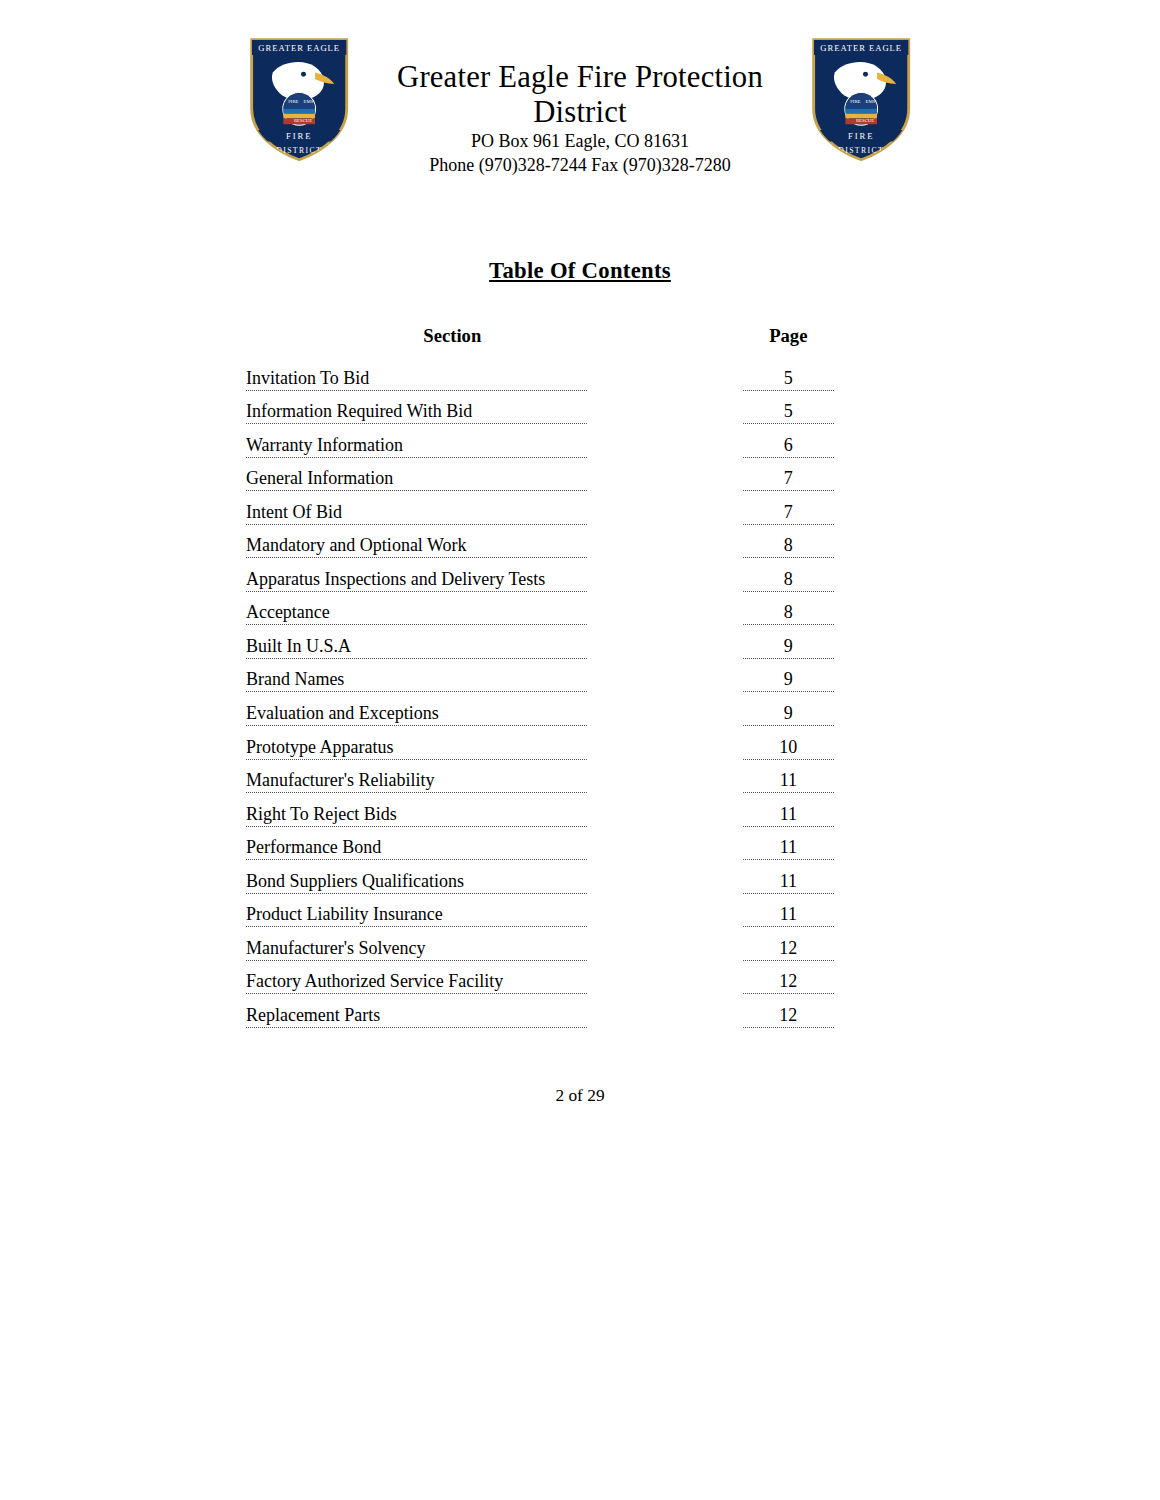GREATER EAGLE FIRE EMS RESCUE FIRE DISTRICT
Greater Eagle Fire Protection District
PO Box 961 Eagle, CO 81631
Phone (970)328-7244 Fax (970)328-7280
GREATER EAGLE FIRE EMS RESCUE FIRE DISTRICT
Table Of Contents
| Section | Page |
| --- | --- |
| Invitation To Bid | 5 |
| Information Required With Bid | 5 |
| Warranty Information | 6 |
| General Information | 7 |
| Intent Of Bid | 7 |
| Mandatory and Optional Work | 8 |
| Apparatus Inspections and Delivery Tests | 8 |
| Acceptance | 8 |
| Built In U.S.A | 9 |
| Brand Names | 9 |
| Evaluation and Exceptions | 9 |
| Prototype Apparatus | 10 |
| Manufacturer's Reliability | 11 |
| Right To Reject Bids | 11 |
| Performance Bond | 11 |
| Bond Suppliers Qualifications | 11 |
| Product Liability Insurance | 11 |
| Manufacturer's Solvency | 12 |
| Factory Authorized Service Facility | 12 |
| Replacement Parts | 12 |
2 of 29